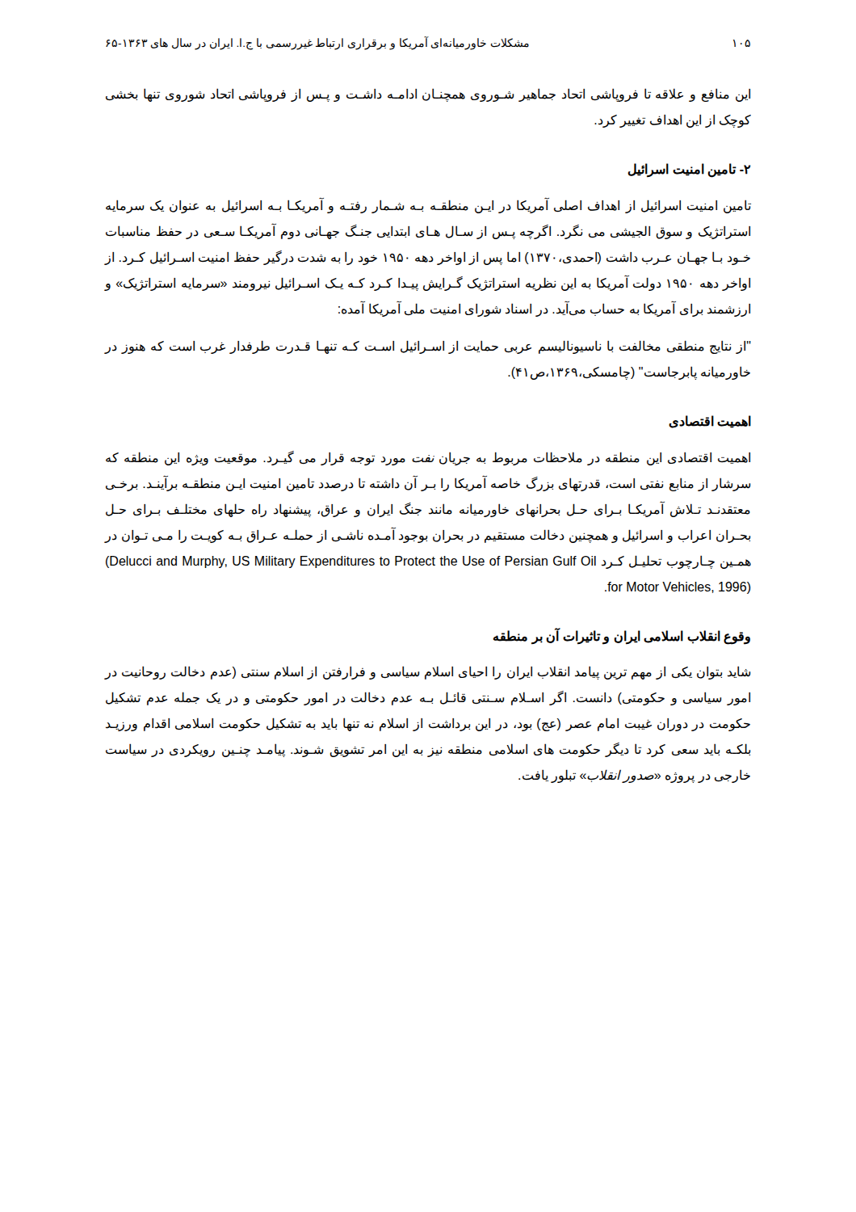۱۰۵ مشکلات خاورمیانه‌ای آمریکا و برقراری ارتباط غیررسمی با ج.ا. ایران در سال های ۱۳۶۳-۶۵
این منافع و علاقه تا فروپاشی اتحاد جماهیر شـوروی همچنـان ادامـه داشـت و پـس از فروپاشی اتحاد شوروی تنها بخشی کوچک از این اهداف تغییر کرد.
۲- تامین امنیت اسرائیل
تامین امنیت اسرائیل از اهداف اصلی آمریکا در ایـن منطقـه بـه شـمار رفتـه و آمریکـا بـه اسرائیل به عنوان یک سرمایه استراتژیک و سوق الجیشی می نگرد. اگرچه پـس از سـال هـای ابتدایی جنـگ جهـانی دوم آمریکـا سـعی در حفظ مناسبات خـود بـا جهـان عـرب داشت (احمدی،۱۳۷۰) اما پس از اواخر دهه ۱۹۵۰ خود را به شدت درگیر حفظ امنیت اسـرائیل کـرد. از اواخر دهه ۱۹۵۰ دولت آمریکا به این نظریه استراتژیک گـرایش پیـدا کـرد کـه یـک اسـرائیل نیرومند «سرمایه استراتژیک» و ارزشمند برای آمریکا به حساب می‌آید. در اسناد شورای امنیت ملی آمریکا آمده:
"از نتایج منطقی مخالفت با ناسیونالیسم عربی حمایت از اسـرائیل اسـت کـه تنهـا قـدرت طرفدار غرب است که هنوز در خاورمیانه پابرجاست" (چامسکی،۱۳۶۹،ص۴۱).
اهمیت اقتصادی
اهمیت اقتصادی این منطقه در ملاحظات مربوط به جریان نفت مورد توجه قرار می گیـرد. موقعیت ویژه این منطقه که سرشار از منابع نفتی است، قدرتهای بزرگ خاصه آمریکا را بـر آن داشته تا درصدد تامین امنیت ایـن منطقـه برآینـد. برخـی معتقدنـد تـلاش آمریکـا بـرای حـل بحرانهای خاورمیانه مانند جنگ ایران و عراق، پیشنهاد راه حلهای مختلـف بـرای حـل بحـران اعراب و اسرائیل و همچنین دخالت مستقیم در بحران بوجود آمـده ناشـی از حملـه عـراق بـه کویـت را مـی تـوان در همـین چـارچوب تحلیـل کـرد (Delucci and Murphy, US Military Expenditures to Protect the Use of Persian Gulf Oil for Motor Vehicles, 1996).
وقوع انقلاب اسلامی ایران و تاثیرات آن بر منطقه
شاید بتوان یکی از مهم ترین پیامد انقلاب ایران را احیای اسلام سیاسی و فرارفتن از اسلام سنتی (عدم دخالت روحانیت در امور سیاسی و حکومتی) دانست. اگر اسـلام سـنتی قائـل بـه عدم دخالت در امور حکومتی و در یک جمله عدم تشکیل حکومت در دوران غیبت امام عصر (عج) بود، در این برداشت از اسلام نه تنها باید به تشکیل حکومت اسلامی اقدام ورزیـد بلکـه باید سعی کرد تا دیگر حکومت های اسلامی منطقه نیز به این امر تشویق شـوند. پیامـد چنـین رویکردی در سیاست خارجی در پروژه «صدور انقلاب» تبلور یافت.